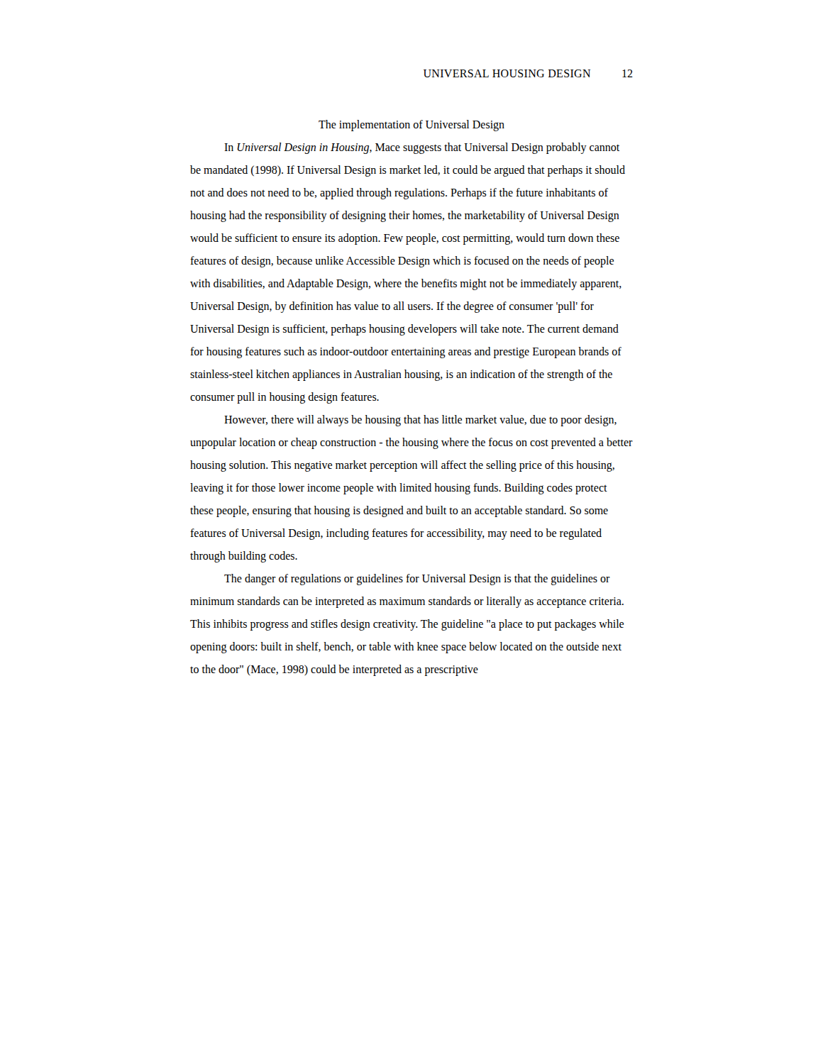Universal Housing Design 12
The implementation of Universal Design
In Universal Design in Housing, Mace suggests that Universal Design probably cannot be mandated (1998). If Universal Design is market led, it could be argued that perhaps it should not and does not need to be, applied through regulations. Perhaps if the future inhabitants of housing had the responsibility of designing their homes, the marketability of Universal Design would be sufficient to ensure its adoption. Few people, cost permitting, would turn down these features of design, because unlike Accessible Design which is focused on the needs of people with disabilities, and Adaptable Design, where the benefits might not be immediately apparent, Universal Design, by definition has value to all users. If the degree of consumer 'pull' for Universal Design is sufficient, perhaps housing developers will take note. The current demand for housing features such as indoor-outdoor entertaining areas and prestige European brands of stainless-steel kitchen appliances in Australian housing, is an indication of the strength of the consumer pull in housing design features.
However, there will always be housing that has little market value, due to poor design, unpopular location or cheap construction - the housing where the focus on cost prevented a better housing solution. This negative market perception will affect the selling price of this housing, leaving it for those lower income people with limited housing funds. Building codes protect these people, ensuring that housing is designed and built to an acceptable standard. So some features of Universal Design, including features for accessibility, may need to be regulated through building codes.
The danger of regulations or guidelines for Universal Design is that the guidelines or minimum standards can be interpreted as maximum standards or literally as acceptance criteria. This inhibits progress and stifles design creativity. The guideline "a place to put packages while opening doors: built in shelf, bench, or table with knee space below located on the outside next to the door" (Mace, 1998) could be interpreted as a prescriptive